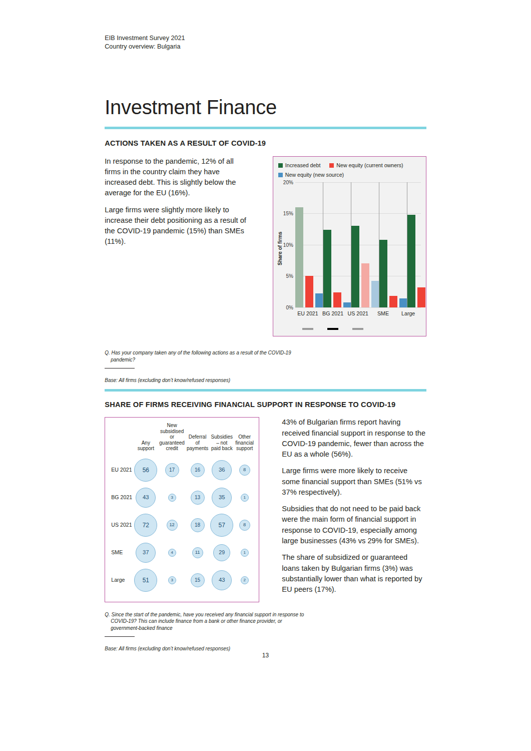EIB Investment Survey 2021
Country overview: Bulgaria
Investment Finance
Actions taken as a result of COVID-19
In response to the pandemic, 12% of all firms in the country claim they have increased debt. This is slightly below the average for the EU (16%).
Large firms were slightly more likely to increase their debt positioning as a result of the COVID-19 pandemic (15%) than SMEs (11%).
Increased debt New equity (current owners) New equity (new source)
Share of firms
20%
15%
10%
5%
0%
EU 2021
BG 2021
US 2021
SME
Large
Q. Has your company taken any of the following actions as a result of the COVID-19 pandemic?
Base: All firms (excluding don’t know/refused responses)
Share of firms receiving financial support in response to COVID-19
| | Any support | New subsidised or guaranteed credit | Deferral of payments | Subsidies – not paid back | Other financial support |
| --- | --- | --- | --- | --- | --- |
| EU 2021 | 56 | 17 | 16 | 36 | 8 |
| BG 2021 | 43 | 3 | 13 | 35 | 1 |
| US 2021 | 72 | 12 | 18 | 57 | 8 |
| SME | 37 | 4 | 11 | 29 | 1 |
| Large | 51 | 3 | 15 | 43 | 2 |
43% of Bulgarian firms report having received financial support in response to the COVID-19 pandemic, fewer than across the EU as a whole (56%).
Large firms were more likely to receive some financial support than SMEs (51% vs 37% respectively).
Subsidies that do not need to be paid back were the main form of financial support in response to COVID-19, especially among large businesses (43% vs 29% for SMEs).
The share of subsidized or guaranteed loans taken by Bulgarian firms (3%) was substantially lower than what is reported by EU peers (17%).
Q. Since the start of the pandemic, have you received any financial support in response to COVID-19? This can include finance from a bank or other finance provider, or government-backed finance
Base: All firms (excluding don’t know/refused responses)
13